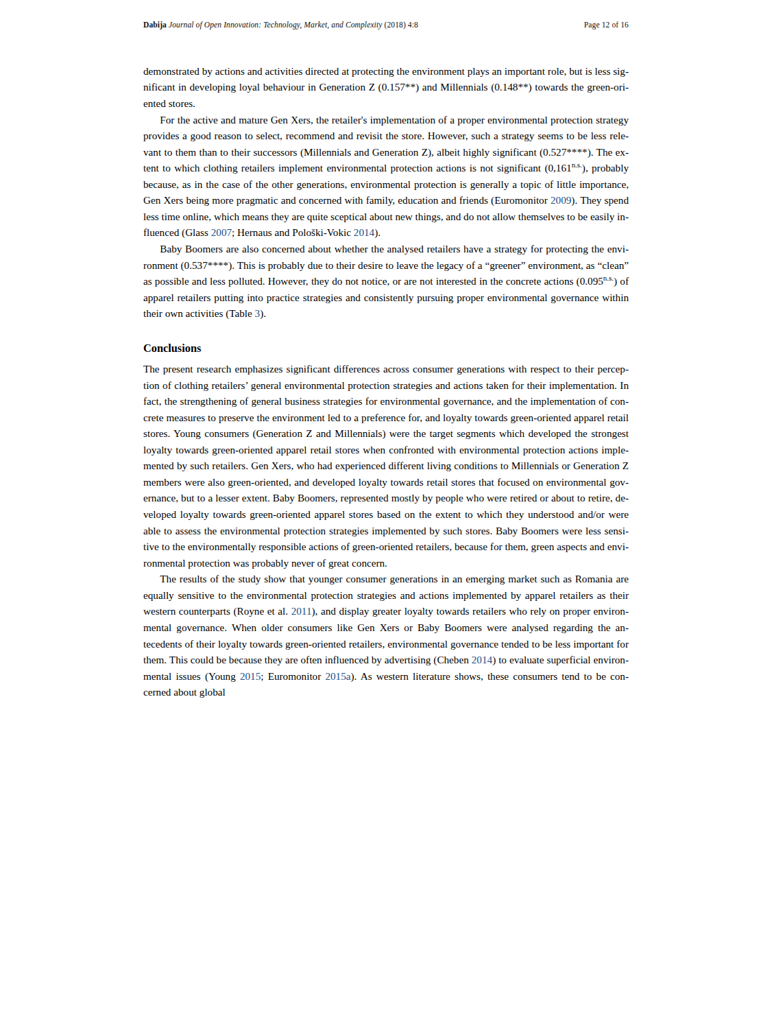Dabija Journal of Open Innovation: Technology, Market, and Complexity (2018) 4:8
Page 12 of 16
demonstrated by actions and activities directed at protecting the environment plays an important role, but is less significant in developing loyal behaviour in Generation Z (0.157**) and Millennials (0.148**) towards the green-oriented stores.
For the active and mature Gen Xers, the retailer's implementation of a proper environmental protection strategy provides a good reason to select, recommend and revisit the store. However, such a strategy seems to be less relevant to them than to their successors (Millennials and Generation Z), albeit highly significant (0.527****). The extent to which clothing retailers implement environmental protection actions is not significant (0,161n.s.), probably because, as in the case of the other generations, environmental protection is generally a topic of little importance, Gen Xers being more pragmatic and concerned with family, education and friends (Euromonitor 2009). They spend less time online, which means they are quite sceptical about new things, and do not allow themselves to be easily influenced (Glass 2007; Hernaus and Pološki-Vokic 2014).
Baby Boomers are also concerned about whether the analysed retailers have a strategy for protecting the environment (0.537****). This is probably due to their desire to leave the legacy of a “greener” environment, as “clean” as possible and less polluted. However, they do not notice, or are not interested in the concrete actions (0.095n.s.) of apparel retailers putting into practice strategies and consistently pursuing proper environmental governance within their own activities (Table 3).
Conclusions
The present research emphasizes significant differences across consumer generations with respect to their perception of clothing retailers’ general environmental protection strategies and actions taken for their implementation. In fact, the strengthening of general business strategies for environmental governance, and the implementation of concrete measures to preserve the environment led to a preference for, and loyalty towards green-oriented apparel retail stores. Young consumers (Generation Z and Millennials) were the target segments which developed the strongest loyalty towards green-oriented apparel retail stores when confronted with environmental protection actions implemented by such retailers. Gen Xers, who had experienced different living conditions to Millennials or Generation Z members were also green-oriented, and developed loyalty towards retail stores that focused on environmental governance, but to a lesser extent. Baby Boomers, represented mostly by people who were retired or about to retire, developed loyalty towards green-oriented apparel stores based on the extent to which they understood and/or were able to assess the environmental protection strategies implemented by such stores. Baby Boomers were less sensitive to the environmentally responsible actions of green-oriented retailers, because for them, green aspects and environmental protection was probably never of great concern.
The results of the study show that younger consumer generations in an emerging market such as Romania are equally sensitive to the environmental protection strategies and actions implemented by apparel retailers as their western counterparts (Royne et al. 2011), and display greater loyalty towards retailers who rely on proper environmental governance. When older consumers like Gen Xers or Baby Boomers were analysed regarding the antecedents of their loyalty towards green-oriented retailers, environmental governance tended to be less important for them. This could be because they are often influenced by advertising (Cheben 2014) to evaluate superficial environmental issues (Young 2015; Euromonitor 2015a). As western literature shows, these consumers tend to be concerned about global